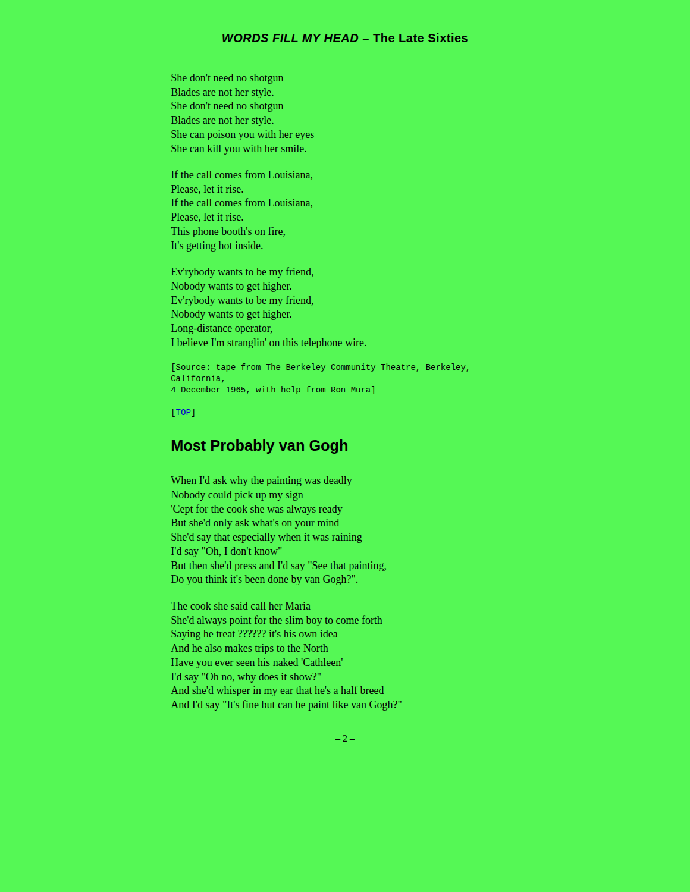WORDS FILL MY HEAD – The Late Sixties
She don't need no shotgun
Blades are not her style.
She don't need no shotgun
Blades are not her style.
She can poison you with her eyes
She can kill you with her smile.
If the call comes from Louisiana,
Please, let it rise.
If the call comes from Louisiana,
Please, let it rise.
This phone booth's on fire,
It's getting hot inside.
Ev'rybody wants to be my friend,
Nobody wants to get higher.
Ev'rybody wants to be my friend,
Nobody wants to get higher.
Long-distance operator,
I believe I'm stranglin' on this telephone wire.
[Source: tape from The Berkeley Community Theatre, Berkeley, California,
4 December 1965, with help from Ron Mura]
[TOP]
Most Probably van Gogh
When I'd ask why the painting was deadly
Nobody could pick up my sign
'Cept for the cook she was always ready
But she'd only ask what's on your mind
She'd say that especially when it was raining
I'd say "Oh, I don't know"
But then she'd press and I'd say "See that painting,
Do you think it's been done by van Gogh?".
The cook she said call her Maria
She'd always point for the slim boy to come forth
Saying he treat ?????? it's his own idea
And he also makes trips to the North
Have you ever seen his naked 'Cathleen'
I'd say "Oh no, why does it show?"
And she'd whisper in my ear that he's a half breed
And I'd say "It's fine but can he paint like van Gogh?"
– 2 –